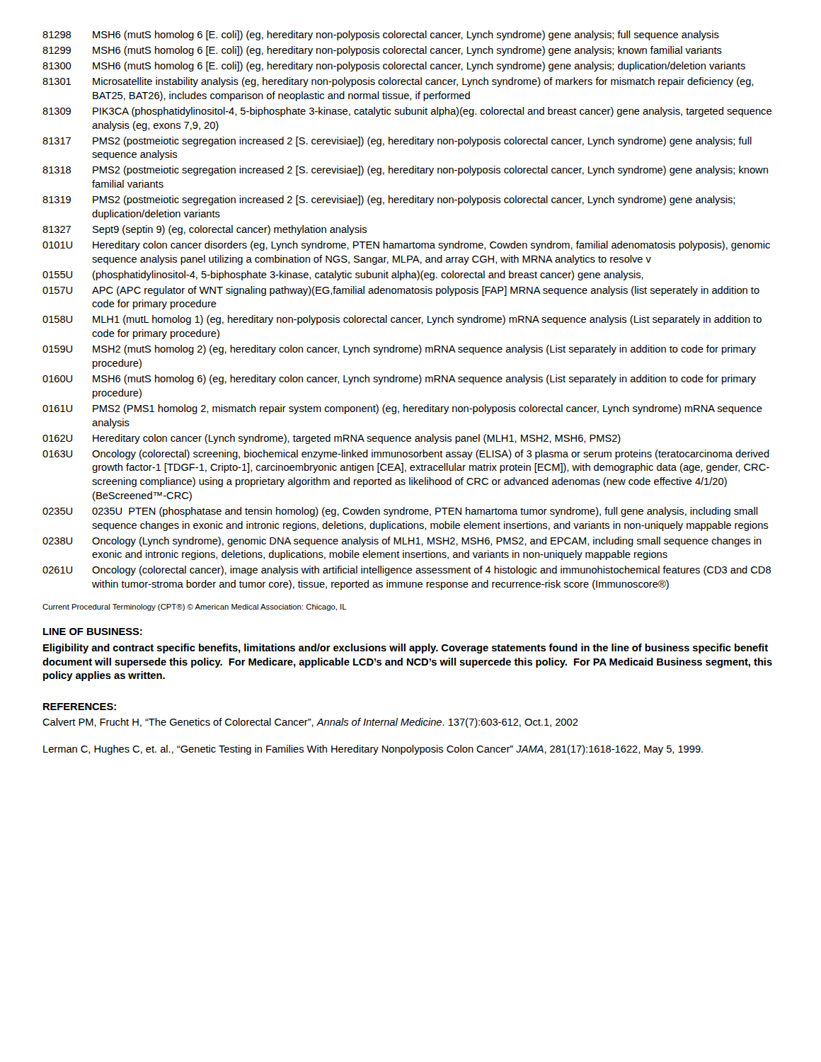81298
MSH6 (mutS homolog 6 [E. coli]) (eg, hereditary non-polyposis colorectal cancer, Lynch syndrome) gene analysis; full sequence analysis
81299
MSH6 (mutS homolog 6 [E. coli]) (eg, hereditary non-polyposis colorectal cancer, Lynch syndrome) gene analysis; known familial variants
81300
MSH6 (mutS homolog 6 [E. coli]) (eg, hereditary non-polyposis colorectal cancer, Lynch syndrome) gene analysis; duplication/deletion variants
81301
Microsatellite instability analysis (eg, hereditary non-polyposis colorectal cancer, Lynch syndrome) of markers for mismatch repair deficiency (eg, BAT25, BAT26), includes comparison of neoplastic and normal tissue, if performed
81309
PIK3CA (phosphatidylinositol-4, 5-biphosphate 3-kinase, catalytic subunit alpha)(eg. colorectal and breast cancer) gene analysis, targeted sequence analysis (eg, exons 7,9, 20)
81317
PMS2 (postmeiotic segregation increased 2 [S. cerevisiae]) (eg, hereditary non-polyposis colorectal cancer, Lynch syndrome) gene analysis; full sequence analysis
81318
PMS2 (postmeiotic segregation increased 2 [S. cerevisiae]) (eg, hereditary non-polyposis colorectal cancer, Lynch syndrome) gene analysis; known familial variants
81319
PMS2 (postmeiotic segregation increased 2 [S. cerevisiae]) (eg, hereditary non-polyposis colorectal cancer, Lynch syndrome) gene analysis; duplication/deletion variants
81327
Sept9 (septin 9) (eg, colorectal cancer) methylation analysis
0101U
Hereditary colon cancer disorders (eg, Lynch syndrome, PTEN hamartoma syndrome, Cowden syndrom, familial adenomatosis polyposis), genomic sequence analysis panel utilizing a combination of NGS, Sangar, MLPA, and array CGH, with MRNA analytics to resolve v
0155U
(phosphatidylinositol-4, 5-biphosphate 3-kinase, catalytic subunit alpha)(eg. colorectal and breast cancer) gene analysis,
0157U
APC (APC regulator of WNT signaling pathway)(EG,familial adenomatosis polyposis [FAP] MRNA sequence analysis (list seperately in addition to code for primary procedure
0158U
MLH1 (mutL homolog 1) (eg, hereditary non-polyposis colorectal cancer, Lynch syndrome) mRNA sequence analysis (List separately in addition to code for primary procedure)
0159U
MSH2 (mutS homolog 2) (eg, hereditary colon cancer, Lynch syndrome) mRNA sequence analysis (List separately in addition to code for primary procedure)
0160U
MSH6 (mutS homolog 6) (eg, hereditary colon cancer, Lynch syndrome) mRNA sequence analysis (List separately in addition to code for primary procedure)
0161U
PMS2 (PMS1 homolog 2, mismatch repair system component) (eg, hereditary non-polyposis colorectal cancer, Lynch syndrome) mRNA sequence analysis
0162U
Hereditary colon cancer (Lynch syndrome), targeted mRNA sequence analysis panel (MLH1, MSH2, MSH6, PMS2)
0163U
Oncology (colorectal) screening, biochemical enzyme-linked immunosorbent assay (ELISA) of 3 plasma or serum proteins (teratocarcinoma derived growth factor-1 [TDGF-1, Cripto-1], carcinoembryonic antigen [CEA], extracellular matrix protein [ECM]), with demographic data (age, gender, CRC-screening compliance) using a proprietary algorithm and reported as likelihood of CRC or advanced adenomas (new code effective 4/1/20) (BeScreened™-CRC)
0235U
0235U PTEN (phosphatase and tensin homolog) (eg, Cowden syndrome, PTEN hamartoma tumor syndrome), full gene analysis, including small sequence changes in exonic and intronic regions, deletions, duplications, mobile element insertions, and variants in non-uniquely mappable regions
0238U
Oncology (Lynch syndrome), genomic DNA sequence analysis of MLH1, MSH2, MSH6, PMS2, and EPCAM, including small sequence changes in exonic and intronic regions, deletions, duplications, mobile element insertions, and variants in non-uniquely mappable regions
0261U
Oncology (colorectal cancer), image analysis with artificial intelligence assessment of 4 histologic and immunohistochemical features (CD3 and CD8 within tumor-stroma border and tumor core), tissue, reported as immune response and recurrence-risk score (Immunoscore®)
Current Procedural Terminology (CPT®) © American Medical Association: Chicago, IL
LINE OF BUSINESS:
Eligibility and contract specific benefits, limitations and/or exclusions will apply. Coverage statements found in the line of business specific benefit document will supersede this policy. For Medicare, applicable LCD’s and NCD’s will supercede this policy. For PA Medicaid Business segment, this policy applies as written.
REFERENCES:
Calvert PM, Frucht H, “The Genetics of Colorectal Cancer”, Annals of Internal Medicine. 137(7):603-612, Oct.1, 2002
Lerman C, Hughes C, et. al., “Genetic Testing in Families With Hereditary Nonpolyposis Colon Cancer” JAMA, 281(17):1618-1622, May 5, 1999.